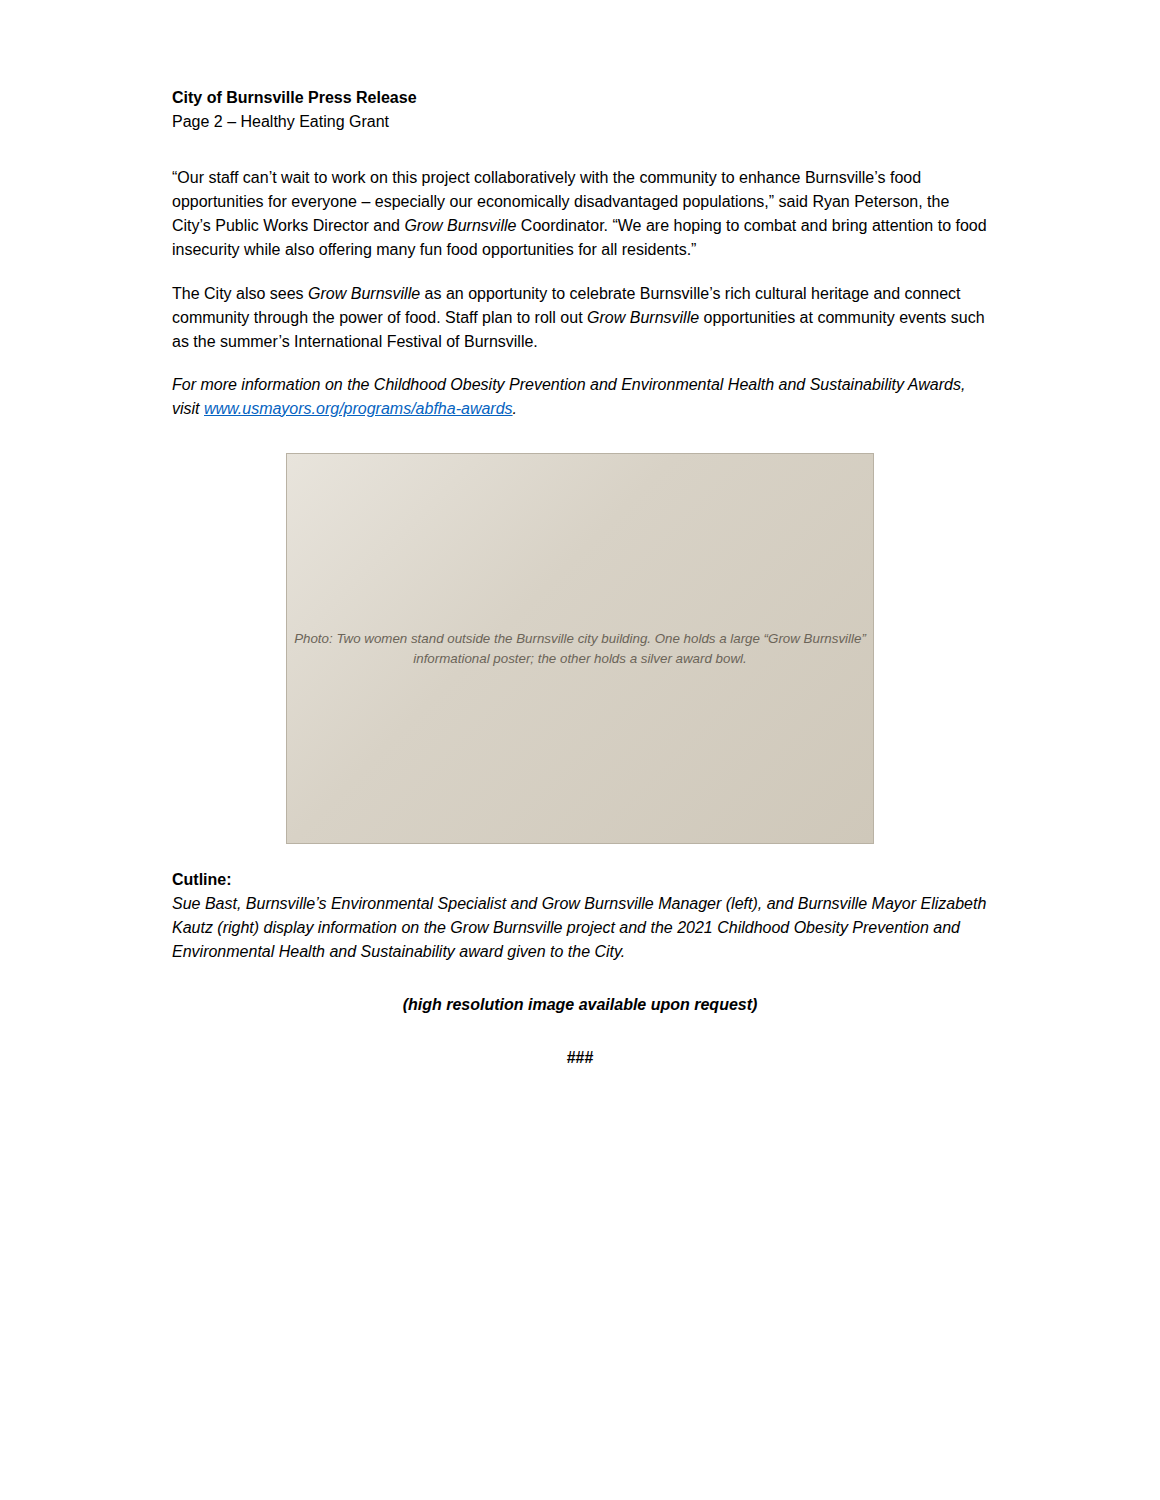City of Burnsville Press Release
Page 2 – Healthy Eating Grant
“Our staff can’t wait to work on this project collaboratively with the community to enhance Burnsville’s food opportunities for everyone – especially our economically disadvantaged populations,” said Ryan Peterson, the City’s Public Works Director and Grow Burnsville Coordinator. “We are hoping to combat and bring attention to food insecurity while also offering many fun food opportunities for all residents.”
The City also sees Grow Burnsville as an opportunity to celebrate Burnsville’s rich cultural heritage and connect community through the power of food. Staff plan to roll out Grow Burnsville opportunities at community events such as the summer’s International Festival of Burnsville.
For more information on the Childhood Obesity Prevention and Environmental Health and Sustainability Awards, visit www.usmayors.org/programs/abfha-awards.
Photo: Two women stand outside the Burnsville city building. One holds a large “Grow Burnsville” informational poster; the other holds a silver award bowl.
Cutline:
Sue Bast, Burnsville’s Environmental Specialist and Grow Burnsville Manager (left), and Burnsville Mayor Elizabeth Kautz (right) display information on the Grow Burnsville project and the 2021 Childhood Obesity Prevention and Environmental Health and Sustainability award given to the City.
(high resolution image available upon request)
###